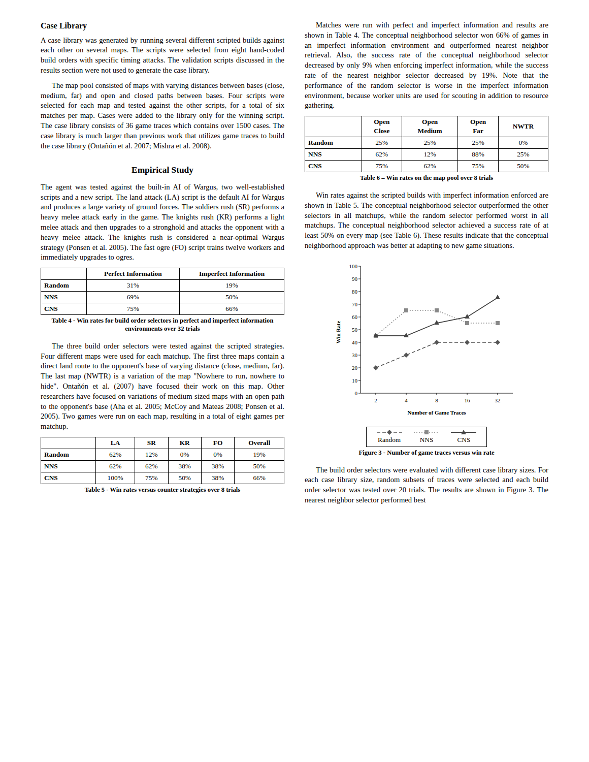Case Library
A case library was generated by running several different scripted builds against each other on several maps. The scripts were selected from eight hand-coded build orders with specific timing attacks. The validation scripts discussed in the results section were not used to generate the case library.
The map pool consisted of maps with varying distances between bases (close, medium, far) and open and closed paths between bases. Four scripts were selected for each map and tested against the other scripts, for a total of six matches per map. Cases were added to the library only for the winning script. The case library consists of 36 game traces which contains over 1500 cases. The case library is much larger than previous work that utilizes game traces to build the case library (Ontañón et al. 2007; Mishra et al. 2008).
Empirical Study
The agent was tested against the built-in AI of Wargus, two well-established scripts and a new script. The land attack (LA) script is the default AI for Wargus and produces a large variety of ground forces. The soldiers rush (SR) performs a heavy melee attack early in the game. The knights rush (KR) performs a light melee attack and then upgrades to a stronghold and attacks the opponent with a heavy melee attack. The knights rush is considered a near-optimal Wargus strategy (Ponsen et al. 2005). The fast ogre (FO) script trains twelve workers and immediately upgrades to ogres.
| | Perfect Information | Imperfect Information |
| --- | --- | --- |
| Random | 31% | 19% |
| NNS | 69% | 50% |
| CNS | 75% | 66% |
Table 4 - Win rates for build order selectors in perfect and imperfect information environments over 32 trials
The three build order selectors were tested against the scripted strategies. Four different maps were used for each matchup. The first three maps contain a direct land route to the opponent's base of varying distance (close, medium, far). The last map (NWTR) is a variation of the map "Nowhere to run, nowhere to hide". Ontañón et al. (2007) have focused their work on this map. Other researchers have focused on variations of medium sized maps with an open path to the opponent's base (Aha et al. 2005; McCoy and Mateas 2008; Ponsen et al. 2005). Two games were run on each map, resulting in a total of eight games per matchup.
| | LA | SR | KR | FO | Overall |
| --- | --- | --- | --- | --- | --- |
| Random | 62% | 12% | 0% | 0% | 19% |
| NNS | 62% | 62% | 38% | 38% | 50% |
| CNS | 100% | 75% | 50% | 38% | 66% |
Table 5 - Win rates versus counter strategies over 8 trials
Matches were run with perfect and imperfect information and results are shown in Table 4. The conceptual neighborhood selector won 66% of games in an imperfect information environment and outperformed nearest neighbor retrieval. Also, the success rate of the conceptual neighborhood selector decreased by only 9% when enforcing imperfect information, while the success rate of the nearest neighbor selector decreased by 19%. Note that the performance of the random selector is worse in the imperfect information environment, because worker units are used for scouting in addition to resource gathering.
| | Open Close | Open Medium | Open Far | NWTR |
| --- | --- | --- | --- | --- |
| Random | 25% | 25% | 25% | 0% |
| NNS | 62% | 12% | 88% | 25% |
| CNS | 75% | 62% | 75% | 50% |
Table 6 – Win rates on the map pool over 8 trials
Win rates against the scripted builds with imperfect information enforced are shown in Table 5. The conceptual neighborhood selector outperformed the other selectors in all matchups, while the random selector performed worst in all matchups. The conceptual neighborhood selector achieved a success rate of at least 50% on every map (see Table 6). These results indicate that the conceptual neighborhood approach was better at adapting to new game situations.
100 90 80 70 60 50 40 30 20 10 0 2 4 8 16 32 Win Rate Number of Game Traces
Random NNS CNS
Figure 3 - Number of game traces versus win rate
The build order selectors were evaluated with different case library sizes. For each case library size, random subsets of traces were selected and each build order selector was tested over 20 trials. The results are shown in Figure 3. The nearest neighbor selector performed best